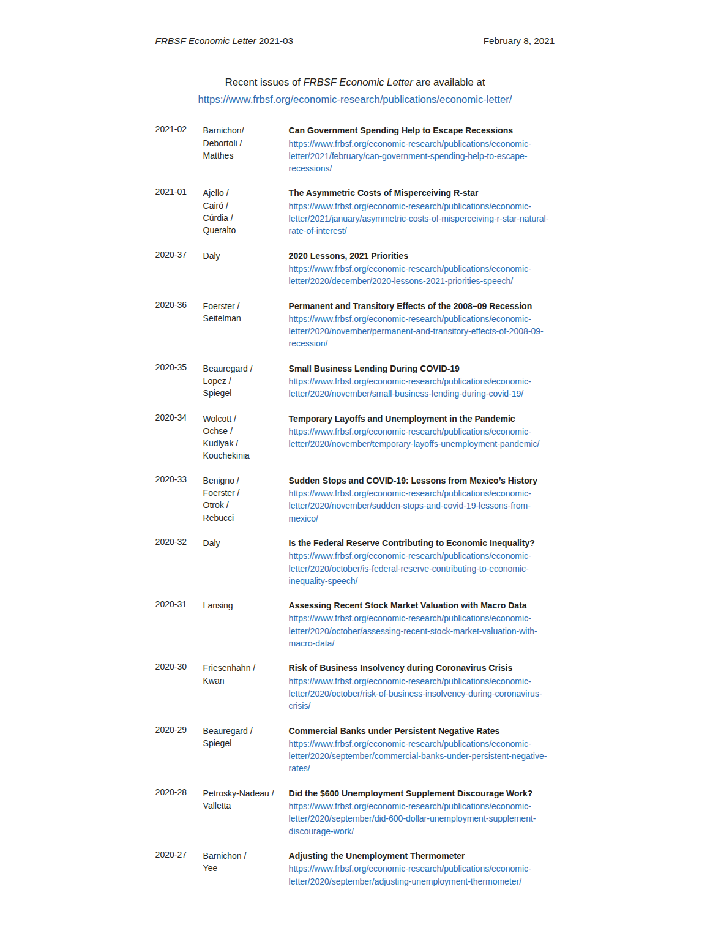FRBSF Economic Letter 2021-03
February 8, 2021
Recent issues of FRBSF Economic Letter are available at
https://www.frbsf.org/economic-research/publications/economic-letter/
| 2021-02 | Barnichon/ Debortoli / Matthes | Can Government Spending Help to Escape Recessions https://www.frbsf.org/economic-research/publications/economic-letter/2021/february/can-government-spending-help-to-escape-recessions/ |
| 2021-01 | Ajello / Cairó / Cúrdia / Queralto | The Asymmetric Costs of Misperceiving R-star https://www.frbsf.org/economic-research/publications/economic-letter/2021/january/asymmetric-costs-of-misperceiving-r-star-natural-rate-of-interest/ |
| 2020-37 | Daly | 2020 Lessons, 2021 Priorities https://www.frbsf.org/economic-research/publications/economic-letter/2020/december/2020-lessons-2021-priorities-speech/ |
| 2020-36 | Foerster / Seitelman | Permanent and Transitory Effects of the 2008–09 Recession https://www.frbsf.org/economic-research/publications/economic-letter/2020/november/permanent-and-transitory-effects-of-2008-09-recession/ |
| 2020-35 | Beauregard / Lopez / Spiegel | Small Business Lending During COVID-19 https://www.frbsf.org/economic-research/publications/economic-letter/2020/november/small-business-lending-during-covid-19/ |
| 2020-34 | Wolcott / Ochse / Kudlyak / Kouchekinia | Temporary Layoffs and Unemployment in the Pandemic https://www.frbsf.org/economic-research/publications/economic-letter/2020/november/temporary-layoffs-unemployment-pandemic/ |
| 2020-33 | Benigno / Foerster / Otrok / Rebucci | Sudden Stops and COVID-19: Lessons from Mexico’s History https://www.frbsf.org/economic-research/publications/economic-letter/2020/november/sudden-stops-and-covid-19-lessons-from-mexico/ |
| 2020-32 | Daly | Is the Federal Reserve Contributing to Economic Inequality? https://www.frbsf.org/economic-research/publications/economic-letter/2020/october/is-federal-reserve-contributing-to-economic-inequality-speech/ |
| 2020-31 | Lansing | Assessing Recent Stock Market Valuation with Macro Data https://www.frbsf.org/economic-research/publications/economic-letter/2020/october/assessing-recent-stock-market-valuation-with-macro-data/ |
| 2020-30 | Friesenhahn / Kwan | Risk of Business Insolvency during Coronavirus Crisis https://www.frbsf.org/economic-research/publications/economic-letter/2020/october/risk-of-business-insolvency-during-coronavirus-crisis/ |
| 2020-29 | Beauregard / Spiegel | Commercial Banks under Persistent Negative Rates https://www.frbsf.org/economic-research/publications/economic-letter/2020/september/commercial-banks-under-persistent-negative-rates/ |
| 2020-28 | Petrosky-Nadeau / Valletta | Did the $600 Unemployment Supplement Discourage Work? https://www.frbsf.org/economic-research/publications/economic-letter/2020/september/did-600-dollar-unemployment-supplement-discourage-work/ |
| 2020-27 | Barnichon / Yee | Adjusting the Unemployment Thermometer https://www.frbsf.org/economic-research/publications/economic-letter/2020/september/adjusting-unemployment-thermometer/ |